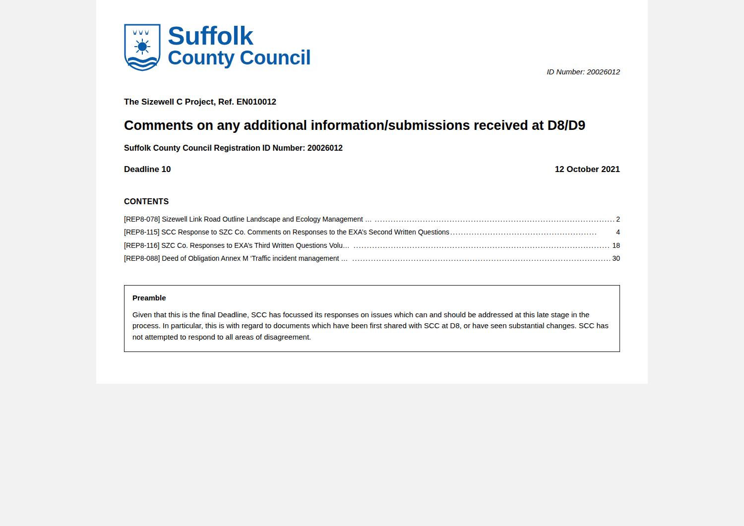Suffolk County Council
ID Number: 20026012
The Sizewell C Project, Ref. EN010012
Comments on any additional information/submissions received at D8/D9
Suffolk County Council Registration ID Number: 20026012
Deadline 10 12 October 2021
CONTENTS
[REP8-078] Sizewell Link Road Outline Landscape and Ecology Management Plan ........................................................................................... 2
[REP8-115] SCC Response to SZC Co. Comments on Responses to the EXA’s Second Written Questions ....................................................... 4
[REP8-116] SZC Co. Responses to EXA’s Third Written Questions Volume 1 .................................................................................................. 18
[REP8-088] Deed of Obligation Annex M ‘Traffic incident management plan’ .................................................................................................. 30
Preamble
Given that this is the final Deadline, SCC has focussed its responses on issues which can and should be addressed at this late stage in the process. In particular, this is with regard to documents which have been first shared with SCC at D8, or have seen substantial changes. SCC has not attempted to respond to all areas of disagreement.